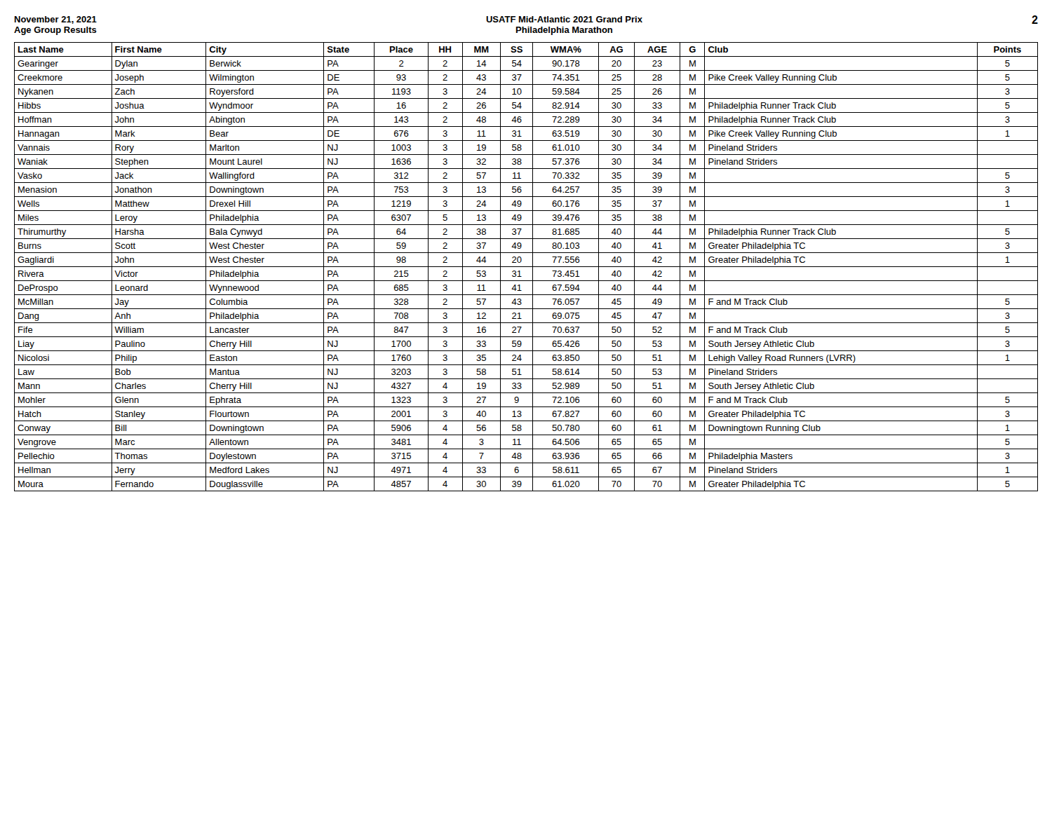November 21, 2021
Age Group Results
USATF Mid-Atlantic 2021 Grand Prix
Philadelphia Marathon
2
| Last Name | First Name | City | State | Place | HH | MM | SS | WMA% | AG | AGE | G | Club | Points |
| --- | --- | --- | --- | --- | --- | --- | --- | --- | --- | --- | --- | --- | --- |
| Gearinger | Dylan | Berwick | PA | 2 | 2 | 14 | 54 | 90.178 | 20 | 23 | M | | 5 |
| Creekmore | Joseph | Wilmington | DE | 93 | 2 | 43 | 37 | 74.351 | 25 | 28 | M | Pike Creek Valley Running Club | 5 |
| Nykanen | Zach | Royersford | PA | 1193 | 3 | 24 | 10 | 59.584 | 25 | 26 | M | | 3 |
| Hibbs | Joshua | Wyndmoor | PA | 16 | 2 | 26 | 54 | 82.914 | 30 | 33 | M | Philadelphia Runner Track Club | 5 |
| Hoffman | John | Abington | PA | 143 | 2 | 48 | 46 | 72.289 | 30 | 34 | M | Philadelphia Runner Track Club | 3 |
| Hannagan | Mark | Bear | DE | 676 | 3 | 11 | 31 | 63.519 | 30 | 30 | M | Pike Creek Valley Running Club | 1 |
| Vannais | Rory | Marlton | NJ | 1003 | 3 | 19 | 58 | 61.010 | 30 | 34 | M | Pineland Striders | |
| Waniak | Stephen | Mount Laurel | NJ | 1636 | 3 | 32 | 38 | 57.376 | 30 | 34 | M | Pineland Striders | |
| Vasko | Jack | Wallingford | PA | 312 | 2 | 57 | 11 | 70.332 | 35 | 39 | M | | 5 |
| Menasion | Jonathon | Downingtown | PA | 753 | 3 | 13 | 56 | 64.257 | 35 | 39 | M | | 3 |
| Wells | Matthew | Drexel Hill | PA | 1219 | 3 | 24 | 49 | 60.176 | 35 | 37 | M | | 1 |
| Miles | Leroy | Philadelphia | PA | 6307 | 5 | 13 | 49 | 39.476 | 35 | 38 | M | | |
| Thirumurthy | Harsha | Bala Cynwyd | PA | 64 | 2 | 38 | 37 | 81.685 | 40 | 44 | M | Philadelphia Runner Track Club | 5 |
| Burns | Scott | West Chester | PA | 59 | 2 | 37 | 49 | 80.103 | 40 | 41 | M | Greater Philadelphia TC | 3 |
| Gagliardi | John | West Chester | PA | 98 | 2 | 44 | 20 | 77.556 | 40 | 42 | M | Greater Philadelphia TC | 1 |
| Rivera | Victor | Philadelphia | PA | 215 | 2 | 53 | 31 | 73.451 | 40 | 42 | M | | |
| DeProspo | Leonard | Wynnewood | PA | 685 | 3 | 11 | 41 | 67.594 | 40 | 44 | M | | |
| McMillan | Jay | Columbia | PA | 328 | 2 | 57 | 43 | 76.057 | 45 | 49 | M | F and M Track Club | 5 |
| Dang | Anh | Philadelphia | PA | 708 | 3 | 12 | 21 | 69.075 | 45 | 47 | M | | 3 |
| Fife | William | Lancaster | PA | 847 | 3 | 16 | 27 | 70.637 | 50 | 52 | M | F and M Track Club | 5 |
| Liay | Paulino | Cherry Hill | NJ | 1700 | 3 | 33 | 59 | 65.426 | 50 | 53 | M | South Jersey Athletic Club | 3 |
| Nicolosi | Philip | Easton | PA | 1760 | 3 | 35 | 24 | 63.850 | 50 | 51 | M | Lehigh Valley Road Runners (LVRR) | 1 |
| Law | Bob | Mantua | NJ | 3203 | 3 | 58 | 51 | 58.614 | 50 | 53 | M | Pineland Striders | |
| Mann | Charles | Cherry Hill | NJ | 4327 | 4 | 19 | 33 | 52.989 | 50 | 51 | M | South Jersey Athletic Club | |
| Mohler | Glenn | Ephrata | PA | 1323 | 3 | 27 | 9 | 72.106 | 60 | 60 | M | F and M Track Club | 5 |
| Hatch | Stanley | Flourtown | PA | 2001 | 3 | 40 | 13 | 67.827 | 60 | 60 | M | Greater Philadelphia TC | 3 |
| Conway | Bill | Downingtown | PA | 5906 | 4 | 56 | 58 | 50.780 | 60 | 61 | M | Downingtown Running Club | 1 |
| Vengrove | Marc | Allentown | PA | 3481 | 4 | 3 | 11 | 64.506 | 65 | 65 | M | | 5 |
| Pellechio | Thomas | Doylestown | PA | 3715 | 4 | 7 | 48 | 63.936 | 65 | 66 | M | Philadelphia Masters | 3 |
| Hellman | Jerry | Medford Lakes | NJ | 4971 | 4 | 33 | 6 | 58.611 | 65 | 67 | M | Pineland Striders | 1 |
| Moura | Fernando | Douglassville | PA | 4857 | 4 | 30 | 39 | 61.020 | 70 | 70 | M | Greater Philadelphia TC | 5 |